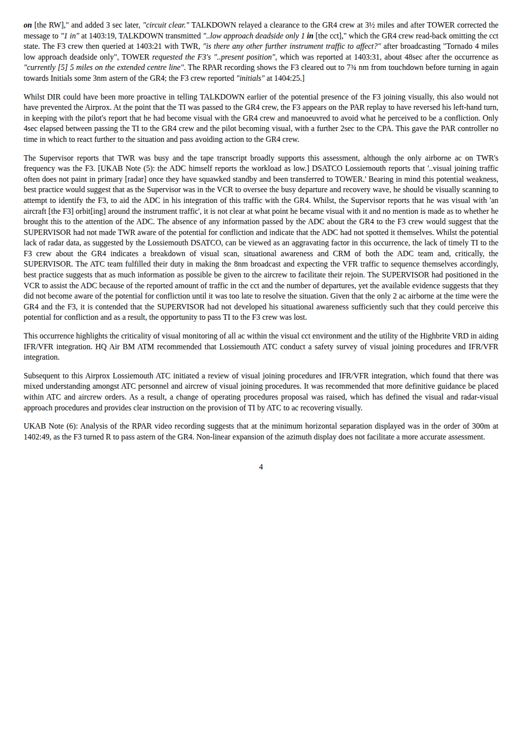on [the RW]," and added 3 sec later, "circuit clear." TALKDOWN relayed a clearance to the GR4 crew at 3½ miles and after TOWER corrected the message to "1 in" at 1403:19, TALKDOWN transmitted "..low approach deadside only 1 in [the cct]," which the GR4 crew read-back omitting the cct state. The F3 crew then queried at 1403:21 with TWR, "is there any other further instrument traffic to affect?" after broadcasting "Tornado 4 miles low approach deadside only", TOWER requested the F3's "..present position", which was reported at 1403:31, about 48sec after the occurrence as "currently [5] 5 miles on the extended centre line". The RPAR recording shows the F3 cleared out to 7¾ nm from touchdown before turning in again towards Initials some 3nm astern of the GR4; the F3 crew reported "initials" at 1404:25.]
Whilst DIR could have been more proactive in telling TALKDOWN earlier of the potential presence of the F3 joining visually, this also would not have prevented the Airprox. At the point that the TI was passed to the GR4 crew, the F3 appears on the PAR replay to have reversed his left-hand turn, in keeping with the pilot's report that he had become visual with the GR4 crew and manoeuvred to avoid what he perceived to be a confliction. Only 4sec elapsed between passing the TI to the GR4 crew and the pilot becoming visual, with a further 2sec to the CPA. This gave the PAR controller no time in which to react further to the situation and pass avoiding action to the GR4 crew.
The Supervisor reports that TWR was busy and the tape transcript broadly supports this assessment, although the only airborne ac on TWR's frequency was the F3. [UKAB Note (5): the ADC himself reports the workload as low.] DSATCO Lossiemouth reports that '..visual joining traffic often does not paint in primary [radar] once they have squawked standby and been transferred to TOWER.' Bearing in mind this potential weakness, best practice would suggest that as the Supervisor was in the VCR to oversee the busy departure and recovery wave, he should be visually scanning to attempt to identify the F3, to aid the ADC in his integration of this traffic with the GR4. Whilst, the Supervisor reports that he was visual with 'an aircraft [the F3] orbit[ing] around the instrument traffic', it is not clear at what point he became visual with it and no mention is made as to whether he brought this to the attention of the ADC. The absence of any information passed by the ADC about the GR4 to the F3 crew would suggest that the SUPERVISOR had not made TWR aware of the potential for confliction and indicate that the ADC had not spotted it themselves. Whilst the potential lack of radar data, as suggested by the Lossiemouth DSATCO, can be viewed as an aggravating factor in this occurrence, the lack of timely TI to the F3 crew about the GR4 indicates a breakdown of visual scan, situational awareness and CRM of both the ADC team and, critically, the SUPERVISOR. The ATC team fulfilled their duty in making the 8nm broadcast and expecting the VFR traffic to sequence themselves accordingly, best practice suggests that as much information as possible be given to the aircrew to facilitate their rejoin. The SUPERVISOR had positioned in the VCR to assist the ADC because of the reported amount of traffic in the cct and the number of departures, yet the available evidence suggests that they did not become aware of the potential for confliction until it was too late to resolve the situation. Given that the only 2 ac airborne at the time were the GR4 and the F3, it is contended that the SUPERVISOR had not developed his situational awareness sufficiently such that they could perceive this potential for confliction and as a result, the opportunity to pass TI to the F3 crew was lost.
This occurrence highlights the criticality of visual monitoring of all ac within the visual cct environment and the utility of the Highbrite VRD in aiding IFR/VFR integration. HQ Air BM ATM recommended that Lossiemouth ATC conduct a safety survey of visual joining procedures and IFR/VFR integration.
Subsequent to this Airprox Lossiemouth ATC initiated a review of visual joining procedures and IFR/VFR integration, which found that there was mixed understanding amongst ATC personnel and aircrew of visual joining procedures. It was recommended that more definitive guidance be placed within ATC and aircrew orders. As a result, a change of operating procedures proposal was raised, which has defined the visual and radar-visual approach procedures and provides clear instruction on the provision of TI by ATC to ac recovering visually.
UKAB Note (6): Analysis of the RPAR video recording suggests that at the minimum horizontal separation displayed was in the order of 300m at 1402:49, as the F3 turned R to pass astern of the GR4. Non-linear expansion of the azimuth display does not facilitate a more accurate assessment.
4